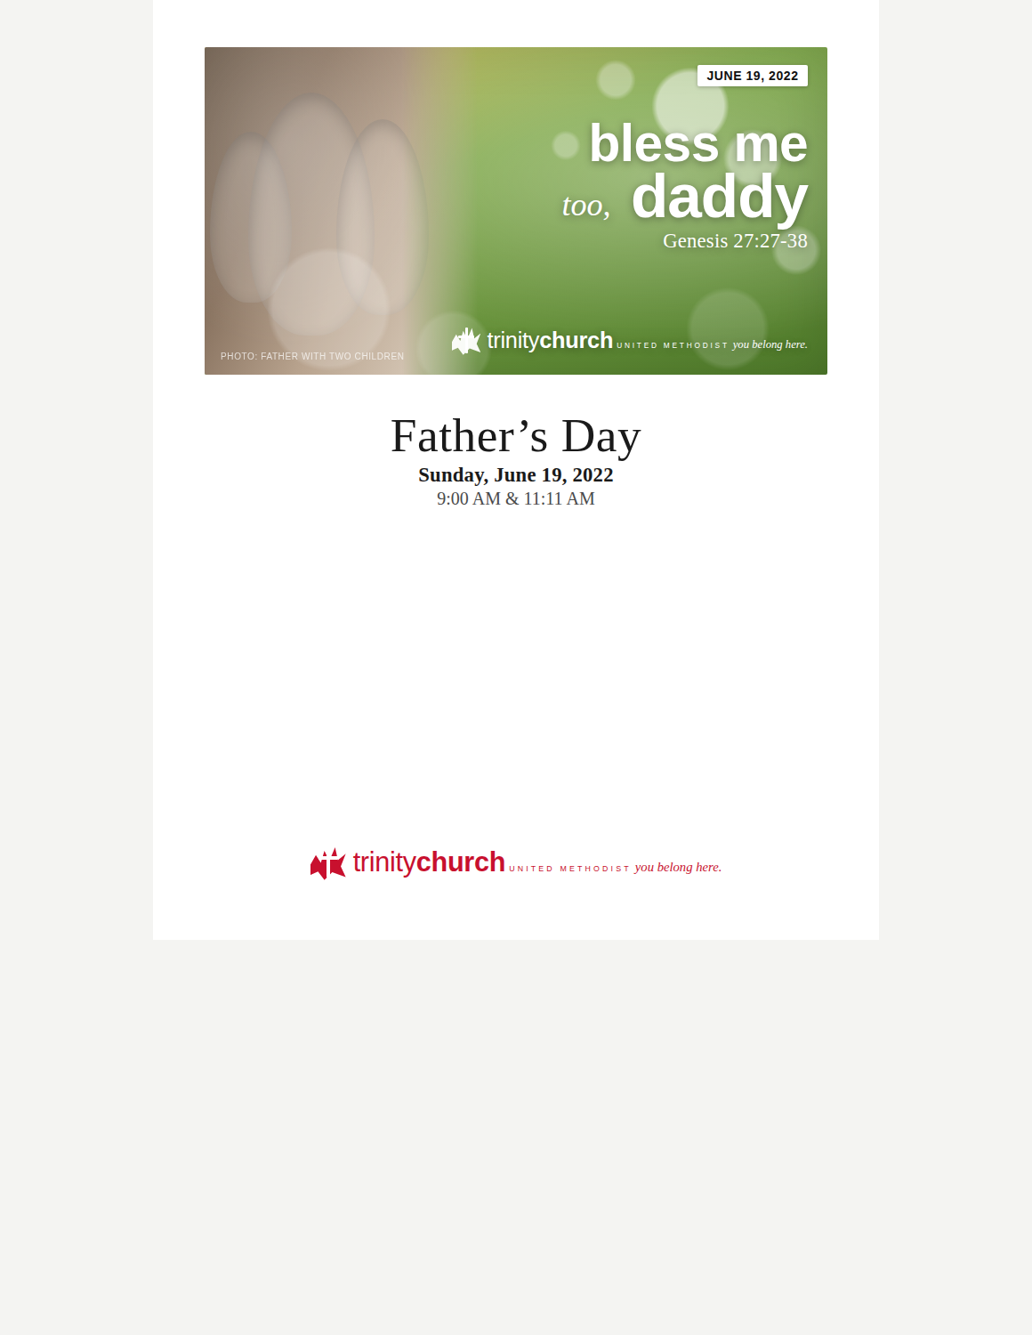photo: father with two children
JUNE 19, 2022
bless me
too, daddy
Genesis 27:27-38
trinitychurch United Methodist you belong here.
Father’s Day
Sunday, June 19, 2022
9:00 AM & 11:11 AM
trinitychurch United Methodist you belong here.